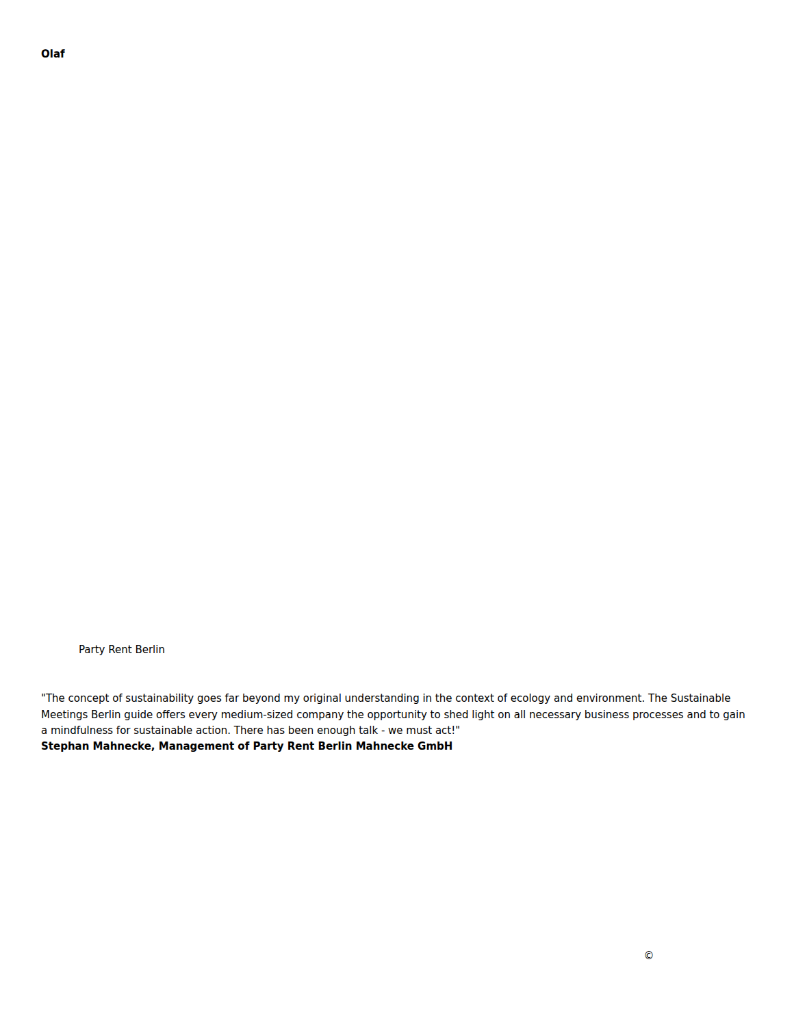Olaf ©
Party Rent Berlin
"The concept of sustainability goes far beyond my original understanding in the context of ecology and environment. The Sustainable Meetings Berlin guide offers every medium-sized company the opportunity to shed light on all necessary business processes and to gain a mindfulness for sustainable action. There has been enough talk - we must act!"
Stephan Mahnecke, Management of Party Rent Berlin Mahnecke GmbH